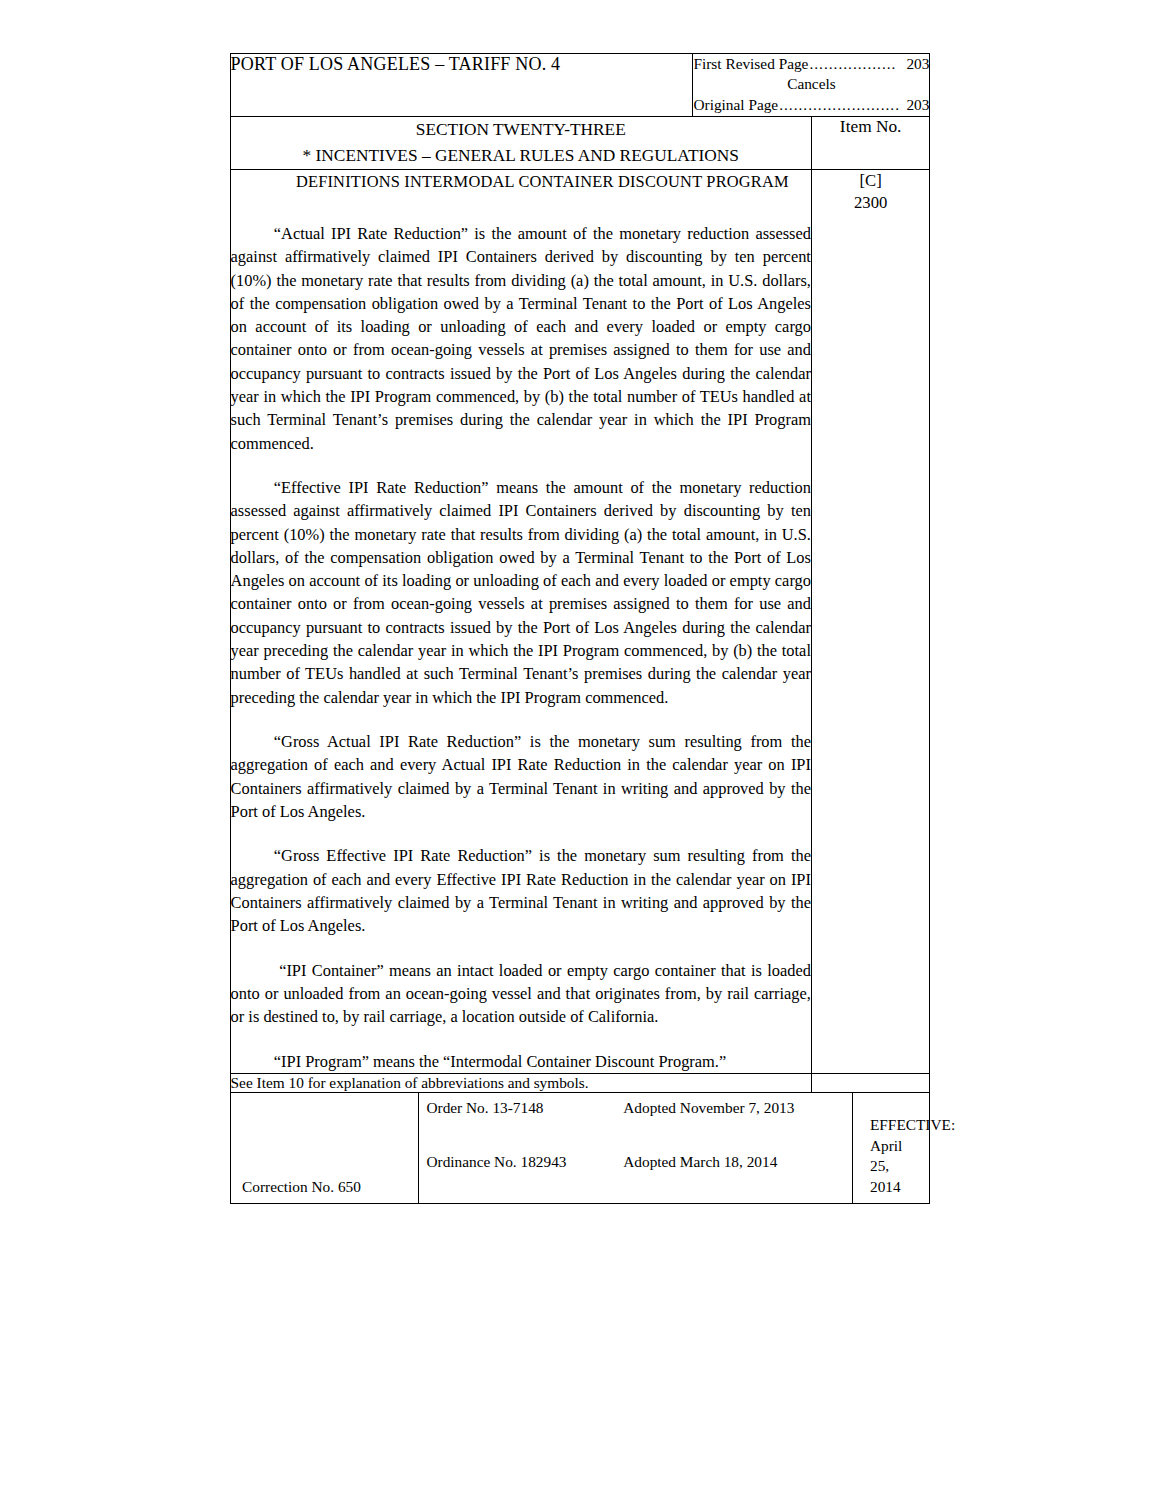| PORT OF LOS ANGELES – TARIFF NO. 4 | First Revised Page .................. 203 Cancels Original Page ......................... 203 |
| SECTION TWENTY-THREE * INCENTIVES – GENERAL RULES AND REGULATIONS | Item No. |
| DEFINITIONS INTERMODAL CONTAINER DISCOUNT PROGRAM “Actual IPI Rate Reduction” is the amount of the monetary reduction assessed against affirmatively claimed IPI Containers derived by discounting by ten percent (10%) the monetary rate that results from dividing (a) the total amount, in U.S. dollars, of the compensation obligation owed by a Terminal Tenant to the Port of Los Angeles on account of its loading or unloading of each and every loaded or empty cargo container onto or from ocean-going vessels at premises assigned to them for use and occupancy pursuant to contracts issued by the Port of Los Angeles during the calendar year in which the IPI Program commenced, by (b) the total number of TEUs handled at such Terminal Tenant’s premises during the calendar year in which the IPI Program commenced. “Effective IPI Rate Reduction” means the amount of the monetary reduction assessed against affirmatively claimed IPI Containers derived by discounting by ten percent (10%) the monetary rate that results from dividing (a) the total amount, in U.S. dollars, of the compensation obligation owed by a Terminal Tenant to the Port of Los Angeles on account of its loading or unloading of each and every loaded or empty cargo container onto or from ocean-going vessels at premises assigned to them for use and occupancy pursuant to contracts issued by the Port of Los Angeles during the calendar year preceding the calendar year in which the IPI Program commenced, by (b) the total number of TEUs handled at such Terminal Tenant’s premises during the calendar year preceding the calendar year in which the IPI Program commenced. “Gross Actual IPI Rate Reduction” is the monetary sum resulting from the aggregation of each and every Actual IPI Rate Reduction in the calendar year on IPI Containers affirmatively claimed by a Terminal Tenant in writing and approved by the Port of Los Angeles. “Gross Effective IPI Rate Reduction” is the monetary sum resulting from the aggregation of each and every Effective IPI Rate Reduction in the calendar year on IPI Containers affirmatively claimed by a Terminal Tenant in writing and approved by the Port of Los Angeles. “IPI Container” means an intact loaded or empty cargo container that is loaded onto or unloaded from an ocean-going vessel and that originates from, by rail carriage, or is destined to, by rail carriage, a location outside of California. “IPI Program” means the “Intermodal Container Discount Program.” | [C] 2300 |
| See Item 10 for explanation of abbreviations and symbols. | |
| Correction No. 650 | Order No. 13-7148 Adopted November 7, 2013 | EFFECTIVE: April 25, 2014 |
| Ordinance No. 182943 Adopted March 18, 2014 |